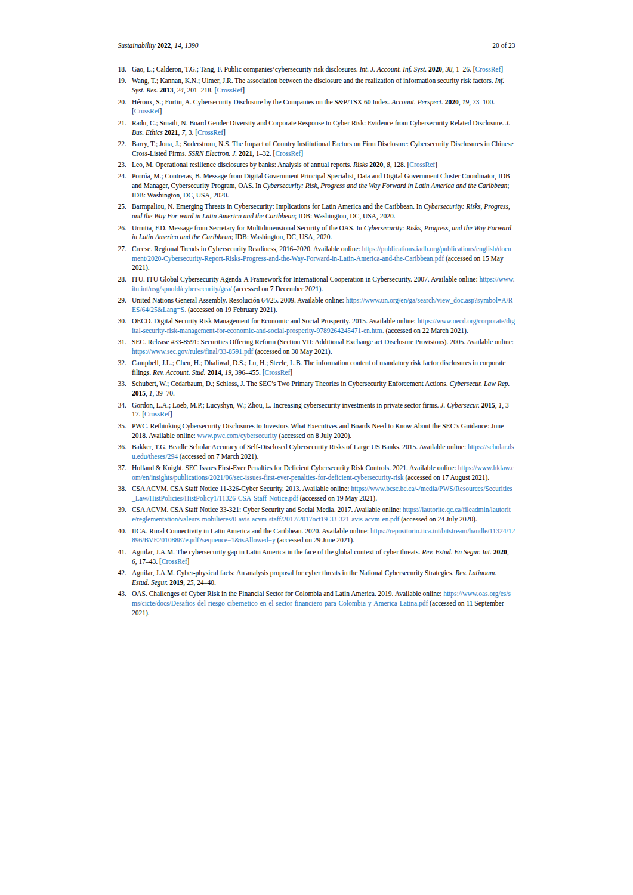Sustainability 2022, 14, 1390
20 of 23
Gao, L.; Calderon, T.G.; Tang, F. Public companies’cybersecurity risk disclosures. Int. J. Account. Inf. Syst. 2020, 38, 1–26. [CrossRef]
Wang, T.; Kannan, K.N.; Ulmer, J.R. The association between the disclosure and the realization of information security risk factors. Inf. Syst. Res. 2013, 24, 201–218. [CrossRef]
Héroux, S.; Fortin, A. Cybersecurity Disclosure by the Companies on the S&P/TSX 60 Index. Account. Perspect. 2020, 19, 73–100. [CrossRef]
Radu, C.; Smaili, N. Board Gender Diversity and Corporate Response to Cyber Risk: Evidence from Cybersecurity Related Disclosure. J. Bus. Ethics 2021, 7, 3. [CrossRef]
Barry, T.; Jona, J.; Soderstrom, N.S. The Impact of Country Institutional Factors on Firm Disclosure: Cybersecurity Disclosures in Chinese Cross-Listed Firms. SSRN Electron. J. 2021, 1–32. [CrossRef]
Leo, M. Operational resilience disclosures by banks: Analysis of annual reports. Risks 2020, 8, 128. [CrossRef]
Porrúa, M.; Contreras, B. Message from Digital Government Principal Specialist, Data and Digital Government Cluster Coordinator, IDB and Manager, Cybersecurity Program, OAS. In Cybersecurity: Risk, Progress and the Way Forward in Latin America and the Caribbean; IDB: Washington, DC, USA, 2020.
Barmpaliou, N. Emerging Threats in Cybersecurity: Implications for Latin America and the Caribbean. In Cybersecurity: Risks, Progress, and the Way For-ward in Latin America and the Caribbean; IDB: Washington, DC, USA, 2020.
Urrutia, F.D. Message from Secretary for Multidimensional Security of the OAS. In Cybersecurity: Risks, Progress, and the Way Forward in Latin America and the Caribbean; IDB: Washington, DC, USA, 2020.
Creese. Regional Trends in Cybersecurity Readiness, 2016–2020. Available online: https://publications.iadb.org/publications/english/document/2020-Cybersecurity-Report-Risks-Progress-and-the-Way-Forward-in-Latin-America-and-the-Caribbean.pdf (accessed on 15 May 2021).
ITU. ITU Global Cybersecurity Agenda-A Framework for International Cooperation in Cybersecurity. 2007. Available online: https://www.itu.int/osg/spuold/cybersecurity/gca/ (accessed on 7 December 2021).
United Nations General Assembly. Resolución 64/25. 2009. Available online: https://www.un.org/en/ga/search/view_doc.asp?symbol=A/RES/64/25&Lang=S. (accessed on 19 February 2021).
OECD. Digital Security Risk Management for Economic and Social Prosperity. 2015. Available online: https://www.oecd.org/corporate/digital-security-risk-management-for-economic-and-social-prosperity-9789264245471-en.htm. (accessed on 22 March 2021).
SEC. Release #33-8591: Securities Offering Reform (Section VII: Additional Exchange act Disclosure Provisions). 2005. Available online: https://www.sec.gov/rules/final/33-8591.pdf (accessed on 30 May 2021).
Campbell, J.L.; Chen, H.; Dhaliwal, D.S.; Lu, H.; Steele, L.B. The information content of mandatory risk factor disclosures in corporate filings. Rev. Account. Stud. 2014, 19, 396–455. [CrossRef]
Schubert, W.; Cedarbaum, D.; Schloss, J. The SEC’s Two Primary Theories in Cybersecurity Enforcement Actions. Cybersecur. Law Rep. 2015, 1, 39–70.
Gordon, L.A.; Loeb, M.P.; Lucyshyn, W.; Zhou, L. Increasing cybersecurity investments in private sector firms. J. Cybersecur. 2015, 1, 3–17. [CrossRef]
PWC. Rethinking Cybersecurity Disclosures to Investors-What Executives and Boards Need to Know About the SEC’s Guidance: June 2018. Available online: www.pwc.com/cybersecurity (accessed on 8 July 2020).
Bakker, T.G. Beadle Scholar Accuracy of Self-Disclosed Cybersecurity Risks of Large US Banks. 2015. Available online: https://scholar.dsu.edu/theses/294 (accessed on 7 March 2021).
Holland & Knight. SEC Issues First-Ever Penalties for Deficient Cybersecurity Risk Controls. 2021. Available online: https://www.hklaw.com/en/insights/publications/2021/06/sec-issues-first-ever-penalties-for-deficient-cybersecurity-risk (accessed on 17 August 2021).
CSA ACVM. CSA Staff Notice 11-326-Cyber Security. 2013. Available online: https://www.bcsc.bc.ca/-/media/PWS/Resources/Securities_Law/HistPolicies/HistPolicy1/11326-CSA-Staff-Notice.pdf (accessed on 19 May 2021).
CSA ACVM. CSA Staff Notice 33-321: Cyber Security and Social Media. 2017. Available online: https://lautorite.qc.ca/fileadmin/lautorite/reglementation/valeurs-mobilieres/0-avis-acvm-staff/2017/2017oct19-33-321-avis-acvm-en.pdf (accessed on 24 July 2020).
IICA. Rural Connectivity in Latin America and the Caribbean. 2020. Available online: https://repositorio.iica.int/bitstream/handle/11324/12896/BVE20108887e.pdf?sequence=1&isAllowed=y (accessed on 29 June 2021).
Aguilar, J.A.M. The cybersecurity gap in Latin America in the face of the global context of cyber threats. Rev. Estud. En Segur. Int. 2020, 6, 17–43. [CrossRef]
Aguilar, J.A.M. Cyber-physical facts: An analysis proposal for cyber threats in the National Cybersecurity Strategies. Rev. Latinoam. Estud. Segur. 2019, 25, 24–40.
OAS. Challenges of Cyber Risk in the Financial Sector for Colombia and Latin America. 2019. Available online: https://www.oas.org/es/sms/cicte/docs/Desafios-del-riesgo-cibernetico-en-el-sector-financiero-para-Colombia-y-America-Latina.pdf (accessed on 11 September 2021).